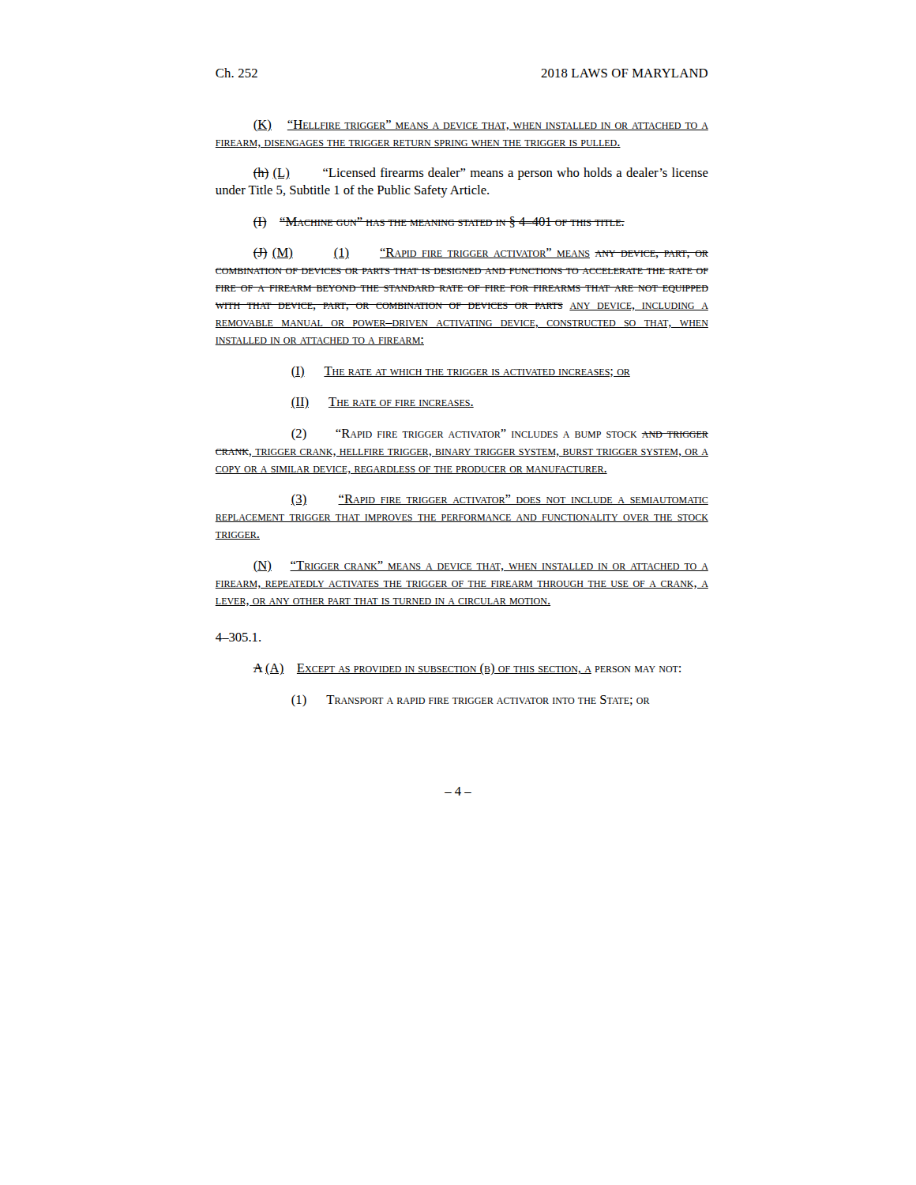Ch. 252 2018 LAWS OF MARYLAND
(K) “Hellfire trigger” means a device that, when installed in or attached to a firearm, disengages the trigger return spring when the trigger is pulled.
(h) (L) “Licensed firearms dealer” means a person who holds a dealer’s license under Title 5, Subtitle 1 of the Public Safety Article.
(I) “Machine gun” has the meaning stated in § 4–401 of this title.
(J) (M) (1) “Rapid fire trigger activator” means any device, part, or combination of devices or parts that is designed and functions to accelerate the rate of fire of a firearm beyond the standard rate of fire for firearms that are not equipped with that device, part, or combination of devices or parts any device, including a removable manual or power–driven activating device, constructed so that, when installed in or attached to a firearm:
(I) The rate at which the trigger is activated increases; or
(II) The rate of fire increases.
(2) “Rapid fire trigger activator” includes a bump stock and trigger crank, trigger crank, hellfire trigger, binary trigger system, burst trigger system, or a copy or a similar device, regardless of the producer or manufacturer.
(3) “Rapid fire trigger activator” does not include a semiautomatic replacement trigger that improves the performance and functionality over the stock trigger.
(N) “Trigger crank” means a device that, when installed in or attached to a firearm, repeatedly activates the trigger of the firearm through the use of a crank, a lever, or any other part that is turned in a circular motion.
4–305.1.
A (A) Except as provided in subsection (b) of this section, a person may not:
(1) Transport a rapid fire trigger activator into the State; or
– 4 –